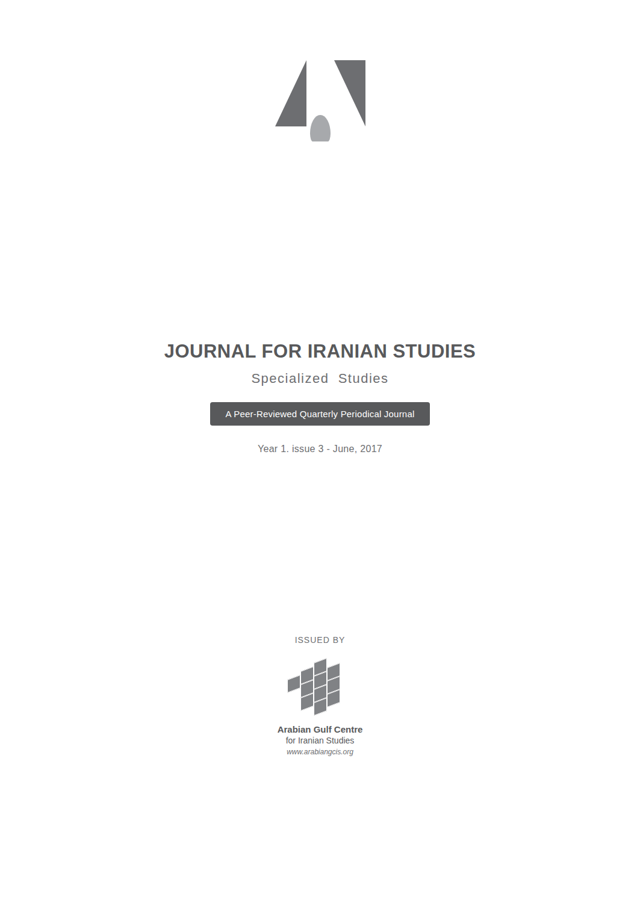JOURNAL FOR IRANIAN STUDIES
Specialized Studies
A Peer-Reviewed Quarterly Periodical Journal
Year 1. issue 3 - June, 2017
ISSUED BY
Arabian Gulf Centre
for Iranian Studies
www.arabiangcis.org